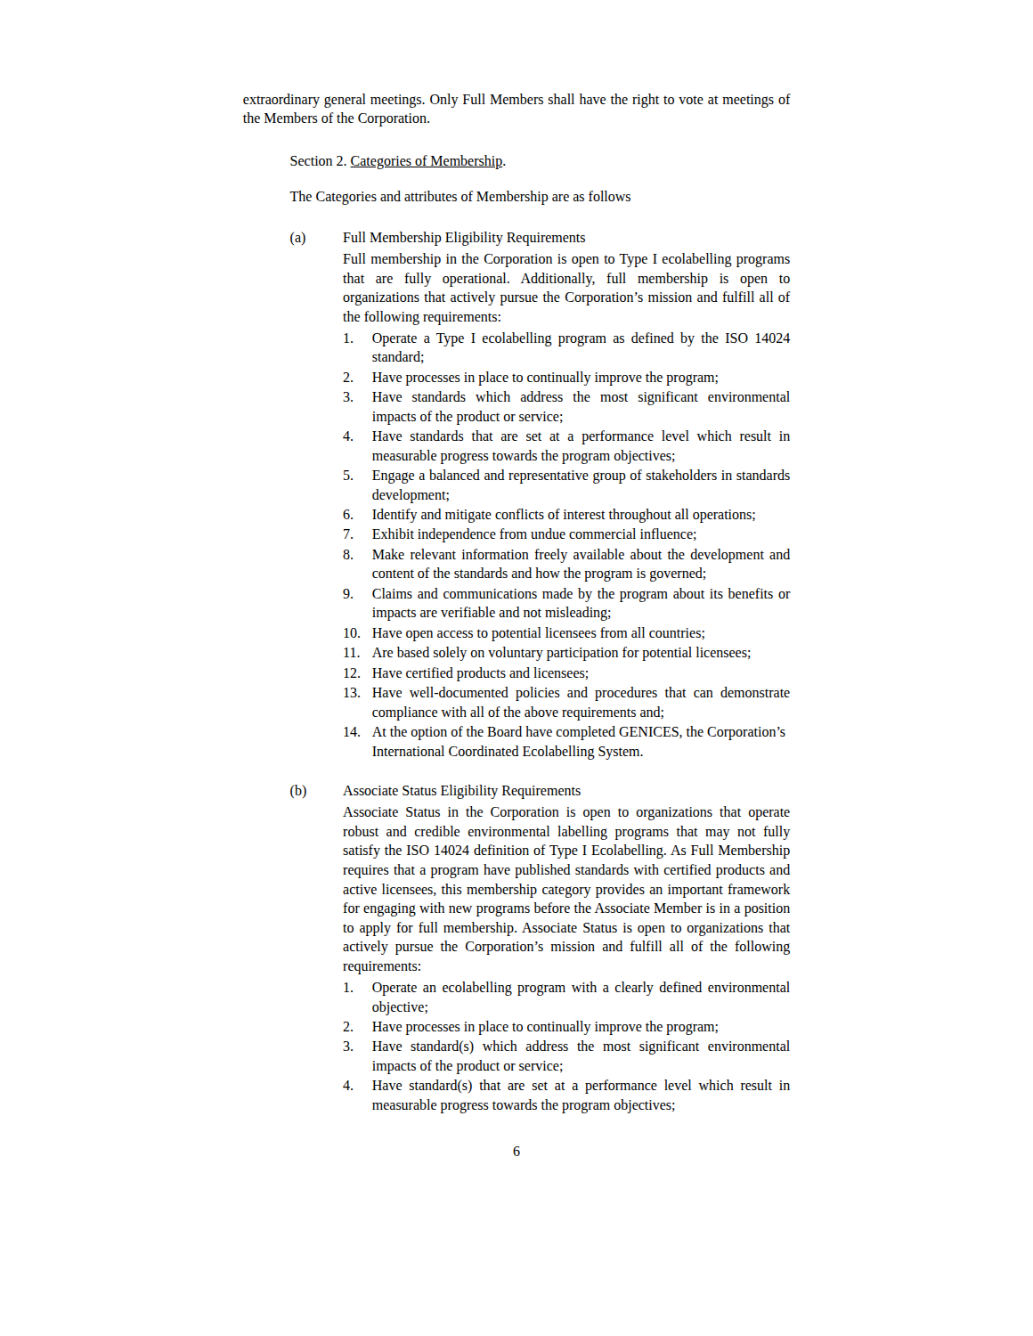extraordinary general meetings. Only Full Members shall have the right to vote at meetings of the Members of the Corporation.
Section 2. Categories of Membership.
The Categories and attributes of Membership are as follows
(a)
Full Membership Eligibility Requirements
Full membership in the Corporation is open to Type I ecolabelling programs that are fully operational. Additionally, full membership is open to organizations that actively pursue the Corporation’s mission and fulfill all of the following requirements:
1. Operate a Type I ecolabelling program as defined by the ISO 14024 standard;
2. Have processes in place to continually improve the program;
3. Have standards which address the most significant environmental impacts of the product or service;
4. Have standards that are set at a performance level which result in measurable progress towards the program objectives;
5. Engage a balanced and representative group of stakeholders in standards development;
6. Identify and mitigate conflicts of interest throughout all operations;
7. Exhibit independence from undue commercial influence;
8. Make relevant information freely available about the development and content of the standards and how the program is governed;
9. Claims and communications made by the program about its benefits or impacts are verifiable and not misleading;
10. Have open access to potential licensees from all countries;
11. Are based solely on voluntary participation for potential licensees;
12. Have certified products and licensees;
13. Have well-documented policies and procedures that can demonstrate compliance with all of the above requirements and;
14. At the option of the Board have completed GENICES, the Corporation’s
International Coordinated Ecolabelling System.
(b)
Associate Status Eligibility Requirements
Associate Status in the Corporation is open to organizations that operate robust and credible environmental labelling programs that may not fully satisfy the ISO 14024 definition of Type I Ecolabelling. As Full Membership requires that a program have published standards with certified products and active licensees, this membership category provides an important framework for engaging with new programs before the Associate Member is in a position to apply for full membership. Associate Status is open to organizations that actively pursue the Corporation’s mission and fulfill all of the following requirements:
1. Operate an ecolabelling program with a clearly defined environmental objective;
2. Have processes in place to continually improve the program;
3. Have standard(s) which address the most significant environmental impacts of the product or service;
4. Have standard(s) that are set at a performance level which result in measurable progress towards the program objectives;
6